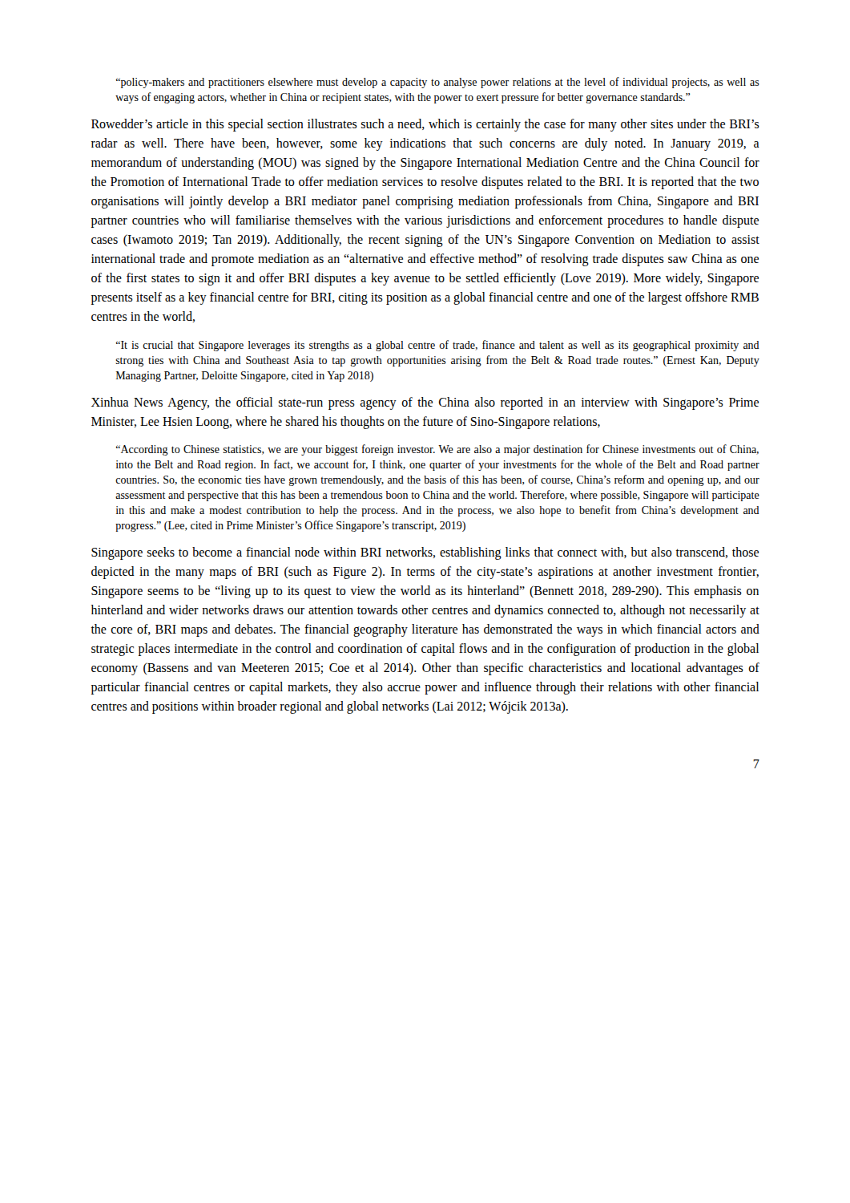“policy-makers and practitioners elsewhere must develop a capacity to analyse power relations at the level of individual projects, as well as ways of engaging actors, whether in China or recipient states, with the power to exert pressure for better governance standards.”
Rowedder’s article in this special section illustrates such a need, which is certainly the case for many other sites under the BRI’s radar as well. There have been, however, some key indications that such concerns are duly noted. In January 2019, a memorandum of understanding (MOU) was signed by the Singapore International Mediation Centre and the China Council for the Promotion of International Trade to offer mediation services to resolve disputes related to the BRI. It is reported that the two organisations will jointly develop a BRI mediator panel comprising mediation professionals from China, Singapore and BRI partner countries who will familiarise themselves with the various jurisdictions and enforcement procedures to handle dispute cases (Iwamoto 2019; Tan 2019). Additionally, the recent signing of the UN’s Singapore Convention on Mediation to assist international trade and promote mediation as an “alternative and effective method” of resolving trade disputes saw China as one of the first states to sign it and offer BRI disputes a key avenue to be settled efficiently (Love 2019). More widely, Singapore presents itself as a key financial centre for BRI, citing its position as a global financial centre and one of the largest offshore RMB centres in the world,
“It is crucial that Singapore leverages its strengths as a global centre of trade, finance and talent as well as its geographical proximity and strong ties with China and Southeast Asia to tap growth opportunities arising from the Belt & Road trade routes.” (Ernest Kan, Deputy Managing Partner, Deloitte Singapore, cited in Yap 2018)
Xinhua News Agency, the official state-run press agency of the China also reported in an interview with Singapore’s Prime Minister, Lee Hsien Loong, where he shared his thoughts on the future of Sino-Singapore relations,
“According to Chinese statistics, we are your biggest foreign investor. We are also a major destination for Chinese investments out of China, into the Belt and Road region. In fact, we account for, I think, one quarter of your investments for the whole of the Belt and Road partner countries. So, the economic ties have grown tremendously, and the basis of this has been, of course, China’s reform and opening up, and our assessment and perspective that this has been a tremendous boon to China and the world. Therefore, where possible, Singapore will participate in this and make a modest contribution to help the process. And in the process, we also hope to benefit from China’s development and progress.” (Lee, cited in Prime Minister’s Office Singapore’s transcript, 2019)
Singapore seeks to become a financial node within BRI networks, establishing links that connect with, but also transcend, those depicted in the many maps of BRI (such as Figure 2). In terms of the city-state’s aspirations at another investment frontier, Singapore seems to be “living up to its quest to view the world as its hinterland” (Bennett 2018, 289-290). This emphasis on hinterland and wider networks draws our attention towards other centres and dynamics connected to, although not necessarily at the core of, BRI maps and debates. The financial geography literature has demonstrated the ways in which financial actors and strategic places intermediate in the control and coordination of capital flows and in the configuration of production in the global economy (Bassens and van Meeteren 2015; Coe et al 2014). Other than specific characteristics and locational advantages of particular financial centres or capital markets, they also accrue power and influence through their relations with other financial centres and positions within broader regional and global networks (Lai 2012; Wójcik 2013a).
7